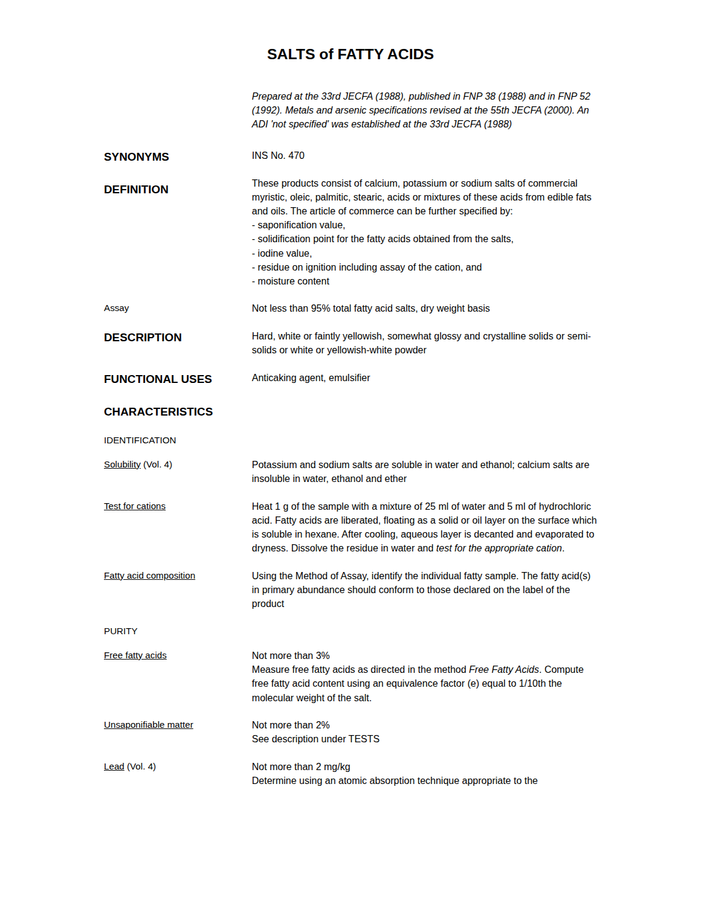SALTS of FATTY ACIDS
Prepared at the 33rd JECFA (1988), published in FNP 38 (1988) and in FNP 52 (1992). Metals and arsenic specifications revised at the 55th JECFA (2000). An ADI 'not specified' was established at the 33rd JECFA (1988)
SYNONYMS
INS No. 470
DEFINITION
These products consist of calcium, potassium or sodium salts of commercial myristic, oleic, palmitic, stearic, acids or mixtures of these acids from edible fats and oils. The article of commerce can be further specified by:
- saponification value,
- solidification point for the fatty acids obtained from the salts,
- iodine value,
- residue on ignition including assay of the cation, and
- moisture content
Assay
Not less than 95% total fatty acid salts, dry weight basis
DESCRIPTION
Hard, white or faintly yellowish, somewhat glossy and crystalline solids or semi-solids or white or yellowish-white powder
FUNCTIONAL USES
Anticaking agent, emulsifier
CHARACTERISTICS
IDENTIFICATION
Solubility (Vol. 4)
Potassium and sodium salts are soluble in water and ethanol; calcium salts are insoluble in water, ethanol and ether
Test for cations
Heat 1 g of the sample with a mixture of 25 ml of water and 5 ml of hydrochloric acid. Fatty acids are liberated, floating as a solid or oil layer on the surface which is soluble in hexane. After cooling, aqueous layer is decanted and evaporated to dryness. Dissolve the residue in water and test for the appropriate cation.
Fatty acid composition
Using the Method of Assay, identify the individual fatty sample. The fatty acid(s) in primary abundance should conform to those declared on the label of the product
PURITY
Free fatty acids
Not more than 3%
Measure free fatty acids as directed in the method Free Fatty Acids. Compute free fatty acid content using an equivalence factor (e) equal to 1/10th the molecular weight of the salt.
Unsaponifiable matter
Not more than 2%
See description under TESTS
Lead (Vol. 4)
Not more than 2 mg/kg
Determine using an atomic absorption technique appropriate to the